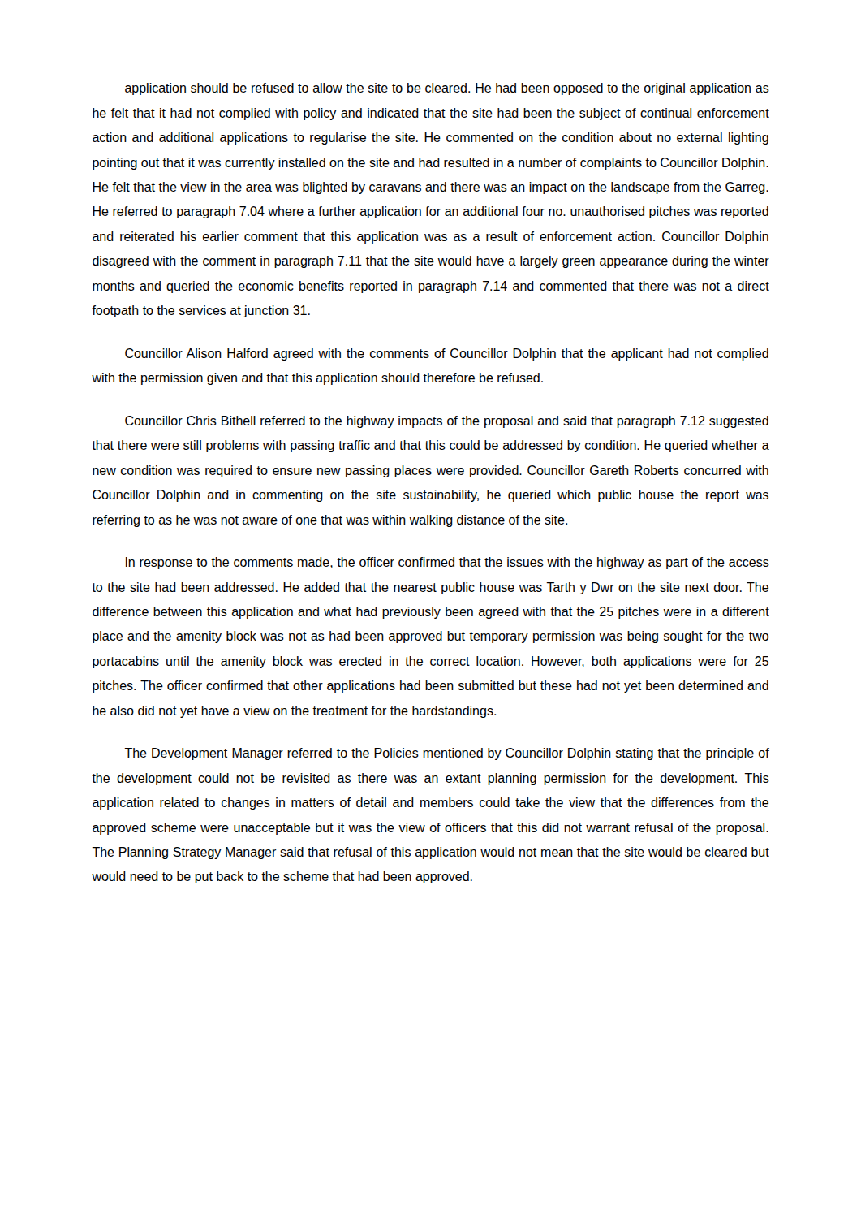application should be refused to allow the site to be cleared. He had been opposed to the original application as he felt that it had not complied with policy and indicated that the site had been the subject of continual enforcement action and additional applications to regularise the site. He commented on the condition about no external lighting pointing out that it was currently installed on the site and had resulted in a number of complaints to Councillor Dolphin. He felt that the view in the area was blighted by caravans and there was an impact on the landscape from the Garreg. He referred to paragraph 7.04 where a further application for an additional four no. unauthorised pitches was reported and reiterated his earlier comment that this application was as a result of enforcement action. Councillor Dolphin disagreed with the comment in paragraph 7.11 that the site would have a largely green appearance during the winter months and queried the economic benefits reported in paragraph 7.14 and commented that there was not a direct footpath to the services at junction 31.
Councillor Alison Halford agreed with the comments of Councillor Dolphin that the applicant had not complied with the permission given and that this application should therefore be refused.
Councillor Chris Bithell referred to the highway impacts of the proposal and said that paragraph 7.12 suggested that there were still problems with passing traffic and that this could be addressed by condition. He queried whether a new condition was required to ensure new passing places were provided. Councillor Gareth Roberts concurred with Councillor Dolphin and in commenting on the site sustainability, he queried which public house the report was referring to as he was not aware of one that was within walking distance of the site.
In response to the comments made, the officer confirmed that the issues with the highway as part of the access to the site had been addressed. He added that the nearest public house was Tarth y Dwr on the site next door. The difference between this application and what had previously been agreed with that the 25 pitches were in a different place and the amenity block was not as had been approved but temporary permission was being sought for the two portacabins until the amenity block was erected in the correct location. However, both applications were for 25 pitches. The officer confirmed that other applications had been submitted but these had not yet been determined and he also did not yet have a view on the treatment for the hardstandings.
The Development Manager referred to the Policies mentioned by Councillor Dolphin stating that the principle of the development could not be revisited as there was an extant planning permission for the development. This application related to changes in matters of detail and members could take the view that the differences from the approved scheme were unacceptable but it was the view of officers that this did not warrant refusal of the proposal. The Planning Strategy Manager said that refusal of this application would not mean that the site would be cleared but would need to be put back to the scheme that had been approved.